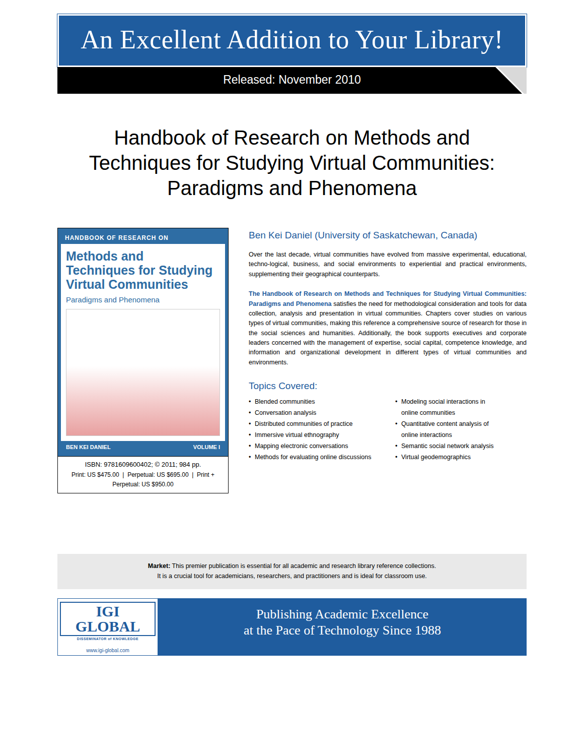An Excellent Addition to Your Library!
Released: November 2010
Handbook of Research on Methods and
Techniques for Studying Virtual Communities:
Paradigms and Phenomena
HANDBOOK OF RESEARCH ON
Methods and
Techniques for Studying
Virtual Communities
Paradigms and Phenomena
BEN KEI DANIEL VOLUME I
ISBN: 9781609600402; © 2011; 984 pp.
Print: US $475.00 | Perpetual: US $695.00 | Print + Perpetual: US $950.00
Ben Kei Daniel (University of Saskatchewan, Canada)
Over the last decade, virtual communities have evolved from massive experimental, educational, techno-logical, business, and social environments to experiential and practical environments, supplementing their geographical counterparts.
The Handbook of Research on Methods and Techniques for Studying Virtual Communities: Paradigms and Phenomena satisfies the need for methodological consideration and tools for data collection, analysis and presentation in virtual communities. Chapters cover studies on various types of virtual communities, making this reference a comprehensive source of research for those in the social sciences and humanities. Additionally, the book supports executives and corporate leaders concerned with the management of expertise, social capital, competence knowledge, and information and organizational development in different types of virtual communities and environments.
Topics Covered:
Blended communities
Conversation analysis
Distributed communities of practice
Immersive virtual ethnography
Mapping electronic conversations
Methods for evaluating online discussions
Modeling social interactions in
online communities
Quantitative content analysis of
online interactions
Semantic social network analysis
Virtual geodemographics
Market: This premier publication is essential for all academic and research library reference collections.
It is a crucial tool for academicians, researchers, and practitioners and is ideal for classroom use.
IGI GLOBAL
DISSEMINATOR of KNOWLEDGE
www.igi-global.com
Publishing Academic Excellence
at the Pace of Technology Since 1988